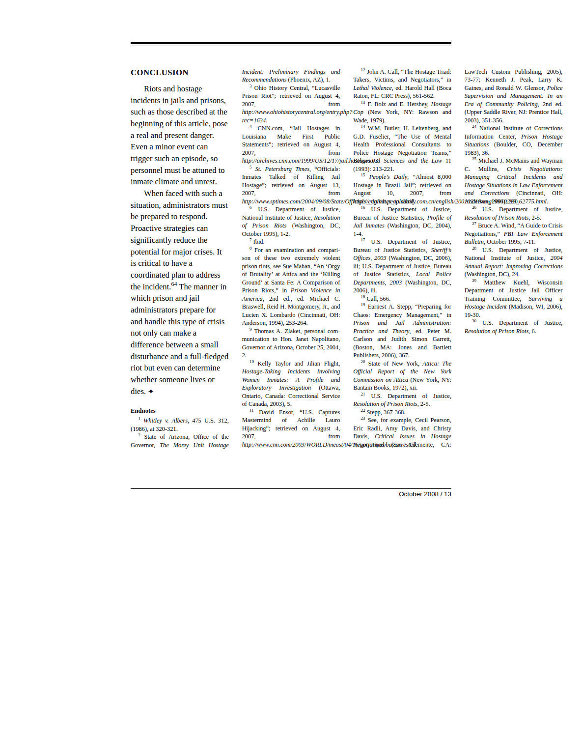CONCLUSION
Riots and hostage incidents in jails and prisons, such as those described at the beginning of this article, pose a real and present danger. Even a minor event can trigger such an episode, so personnel must be attuned to inmate climate and unrest.
When faced with such a situation, administrators must be prepared to respond. Proactive strategies can significantly reduce the potential for major crises. It is critical to have a coordinated plan to address the incident.64 The manner in which prison and jail administrators prepare for and handle this type of crisis not only can make a difference between a small disturbance and a full-fledged riot but even can determine whether someone lives or dies. ✦
Endnotes
1 Whitley v. Albers, 475 U.S. 312, (1986), at 320-321.
2 State of Arizona, Office of the Governor, The Morey Unit Hostage Incident: Preliminary Findings and Recommendations (Phoenix, AZ), 1.
3 Ohio History Central, “Lucasville Prison Riot”; retrieved on August 4, 2007, from http://www.ohiohistorycentral.org/entry.php?rec=1634.
4 CNN.com, “Jail Hostages in Louisiana Make First Public Statements”; retrieved on August 4, 2007, from http://archives.cnn.com/1999/US/12/17/jail.hostages.03.
5 St. Petersburg Times, “Officials: Inmates Talked of Killing Jail Hostage”; retrieved on August 13, 2007, from http://www.sptimes.com/2004/09/08/State/Officials__Inmates_ta.shtml.
6 U.S. Department of Justice, National Institute of Justice, Resolution of Prison Riots (Washington, DC, October 1995), 1-2.
7 Ibid.
8 For an examination and comparison of these two extremely violent prison riots, see Sue Mahan, “An ‘Orgy of Brutality’ at Attica and the ‘Killing Ground’ at Santa Fe: A Comparison of Prison Riots,” in Prison Violence in America, 2nd ed., ed. Michael C. Braswell, Reid H. Montgomery, Jr., and Lucien X. Lombardo (Cincinnati, OH: Anderson, 1994), 253-264.
9 Thomas A. Zlaket, personal communication to Hon. Janet Napolitano, Governor of Arizona, October 25, 2004, 2.
10 Kelly Taylor and Jilian Flight, Hostage-Taking Incidents Involving Women Inmates: A Profile and Exploratory Investigation (Ottawa, Ontario, Canada: Correctional Service of Canada, 2003), 5.
11 David Ensor, “U.S. Captures Mastermind of Achille Lauro Hijacking”; retrieved on August 4, 2007, from http://www.cnn.com/2003/WORLD/meast/04/15/sprj.irq.abbas.arrested.
12 John A. Call, “The Hostage Triad: Takers, Victims, and Negotiators,” in Lethal Violence, ed. Harold Hall (Boca Raton, FL: CRC Press), 561-562.
13 F. Bolz and E. Hershey, Hostage Cop (New York, NY: Rawson and Wade, 1979).
14 W.M. Butler, H. Leitenberg, and G.D. Fuselier, “The Use of Mental Health Professional Consultants to Police Hostage Negotiation Teams,” Behavioral Sciences and the Law 11 (1993): 213-221.
15 People’s Daily, “Almost 8,000 Hostage in Brazil Jail”; retrieved on August 10, 2007, from http://english.peopledaily.com.cn/english/200102/19/eng20010219_62775.html.
16 U.S. Department of Justice, Bureau of Justice Statistics, Profile of Jail Inmates (Washington, DC, 2004), 1-4.
17 U.S. Department of Justice, Bureau of Justice Statistics, Sheriff’s Offices, 2003 (Washington, DC, 2006), iii; U.S. Department of Justice, Bureau of Justice Statistics, Local Police Departments, 2003 (Washington, DC, 2006), iii.
18 Call, 566.
19 Earnest A. Stepp, “Preparing for Chaos: Emergency Management,” in Prison and Jail Administration: Practice and Theory, ed. Peter M. Carlson and Judith Simon Garrett, (Boston, MA: Jones and Bartlett Publishers, 2006), 367.
20 State of New York, Attica: The Official Report of the New York Commission on Attica (New York, NY: Bantam Books, 1972), xii.
21 U.S. Department of Justice, Resolution of Prison Riots, 2-5.
22 Stepp, 367-368.
23 See, for example, Cecil Pearson, Eric Radli, Amy Davis, and Christy Davis, Critical Issues in Hostage Negotiations (San Clemente, CA: LawTech Custom Publishing, 2005), 73-77; Kenneth J. Peak, Larry K. Gaines, and Ronald W. Glensor, Police Supervision and Management: In an Era of Community Policing, 2nd ed. (Upper Saddle River, NJ: Prentice Hall, 2003), 351-356.
24 National Institute of Corrections Information Center, Prison Hostage Situations (Boulder, CO, December 1983), 36.
25 Michael J. McMains and Wayman C. Mullins, Crisis Negotiations: Managing Critical Incidents and Hostage Situations in Law Enforcement and Corrections (Cincinnati, OH: Anderson, 1996), 290.
26 U.S. Department of Justice, Resolution of Prison Riots, 2-5.
27 Bruce A. Wind, “A Guide to Crisis Negotiations,” FBI Law Enforcement Bulletin, October 1995, 7-11.
28 U.S. Department of Justice, National Institute of Justice, 2004 Annual Report: Improving Corrections (Washington, DC), 24.
29 Matthew Kuehl, Wisconsin Department of Justice Jail Officer Training Committee, Surviving a Hostage Incident (Madison, WI, 2006), 19-30.
30 U.S. Department of Justice, Resolution of Prison Riots, 6.
October 2008 / 13